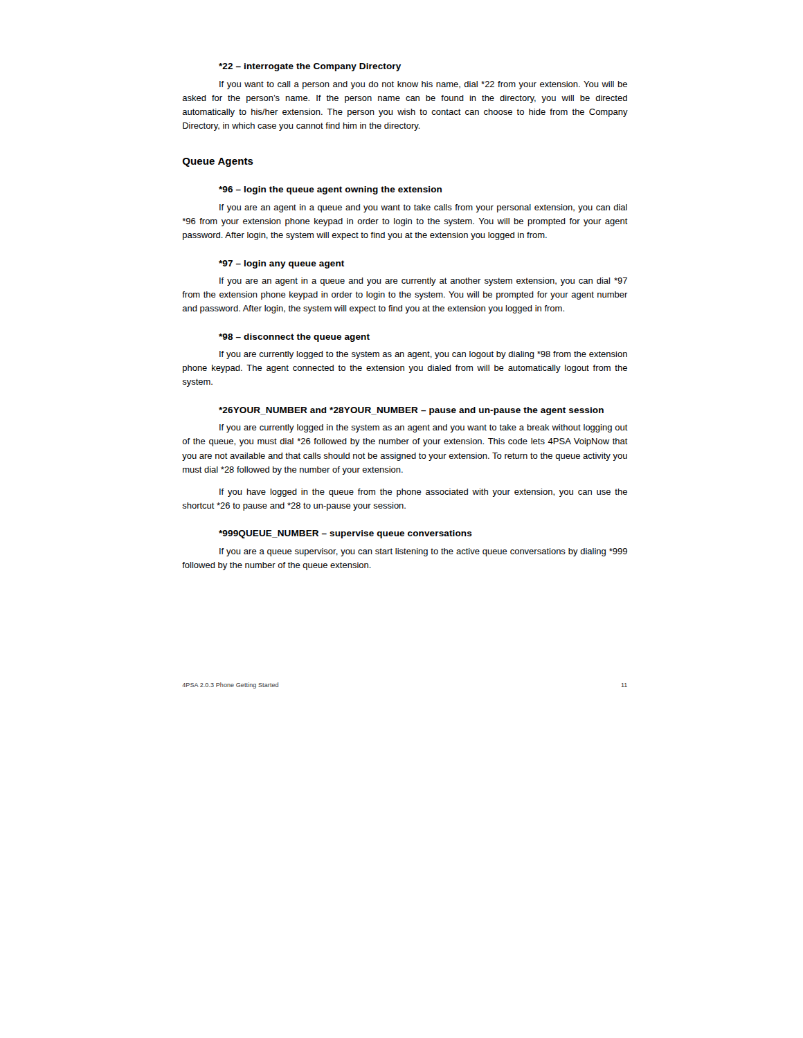*22 – interrogate the Company Directory
If you want to call a person and you do not know his name, dial *22 from your extension. You will be asked for the person’s name. If the person name can be found in the directory, you will be directed automatically to his/her extension. The person you wish to contact can choose to hide from the Company Directory, in which case you cannot find him in the directory.
Queue Agents
*96 – login the queue agent owning the extension
If you are an agent in a queue and you want to take calls from your personal extension, you can dial *96 from your extension phone keypad in order to login to the system. You will be prompted for your agent password. After login, the system will expect to find you at the extension you logged in from.
*97 – login any queue agent
If you are an agent in a queue and you are currently at another system extension, you can dial *97 from the extension phone keypad in order to login to the system. You will be prompted for your agent number and password. After login, the system will expect to find you at the extension you logged in from.
*98 – disconnect the queue agent
If you are currently logged to the system as an agent, you can logout by dialing *98 from the extension phone keypad. The agent connected to the extension you dialed from will be automatically logout from the system.
*26YOUR_NUMBER and *28YOUR_NUMBER – pause and un-pause the agent session
If you are currently logged in the system as an agent and you want to take a break without logging out of the queue, you must dial *26 followed by the number of your extension. This code lets 4PSA VoipNow that you are not available and that calls should not be assigned to your extension. To return to the queue activity you must dial *28 followed by the number of your extension.
If you have logged in the queue from the phone associated with your extension, you can use the shortcut *26 to pause and *28 to un-pause your session.
*999QUEUE_NUMBER – supervise queue conversations
If you are a queue supervisor, you can start listening to the active queue conversations by dialing *999 followed by the number of the queue extension.
4PSA 2.0.3 Phone Getting Started
11